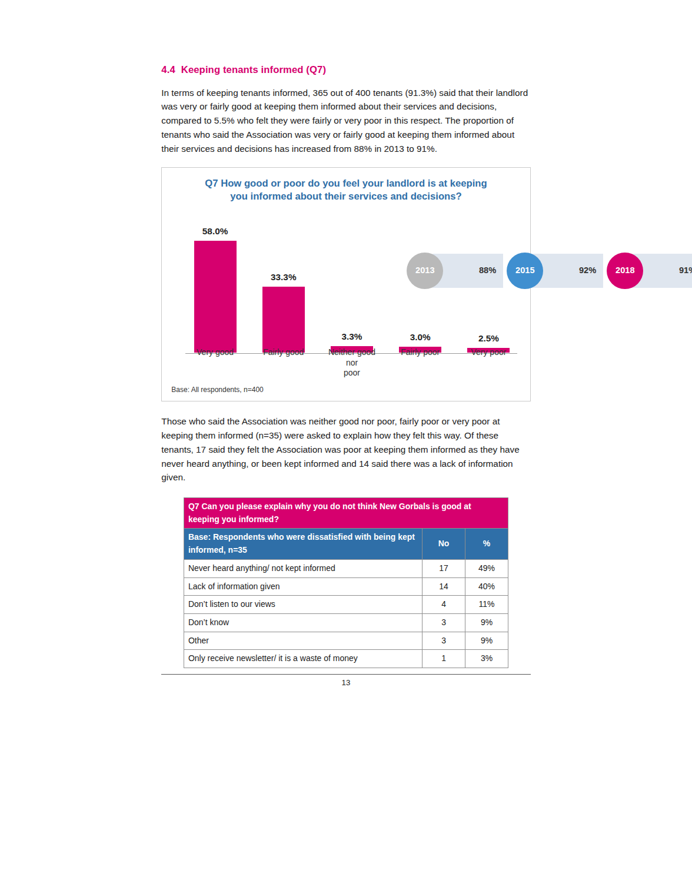4.4 Keeping tenants informed (Q7)
In terms of keeping tenants informed, 365 out of 400 tenants (91.3%) said that their landlord was very or fairly good at keeping them informed about their services and decisions, compared to 5.5% who felt they were fairly or very poor in this respect. The proportion of tenants who said the Association was very or fairly good at keeping them informed about their services and decisions has increased from 88% in 2013 to 91%.
Q7 How good or poor do you feel your landlord is at keeping
you informed about their services and decisions?
2013
88%
2015
92%
2018
91%
58.0%
33.3%
3.3%
3.0%
2.5%
Very good
Fairly good
Neither good nor
poor
Fairly poor
Very poor
Base: All respondents, n=400
Those who said the Association was neither good nor poor, fairly poor or very poor at keeping them informed (n=35) were asked to explain how they felt this way. Of these tenants, 17 said they felt the Association was poor at keeping them informed as they have never heard anything, or been kept informed and 14 said there was a lack of information given.
| Q7 Can you please explain why you do not think New Gorbals is good at keeping you informed? |
| --- |
| Base: Respondents who were dissatisfied with being kept informed, n=35 | No | % |
| Never heard anything/ not kept informed | 17 | 49% |
| Lack of information given | 14 | 40% |
| Don’t listen to our views | 4 | 11% |
| Don’t know | 3 | 9% |
| Other | 3 | 9% |
| Only receive newsletter/ it is a waste of money | 1 | 3% |
13